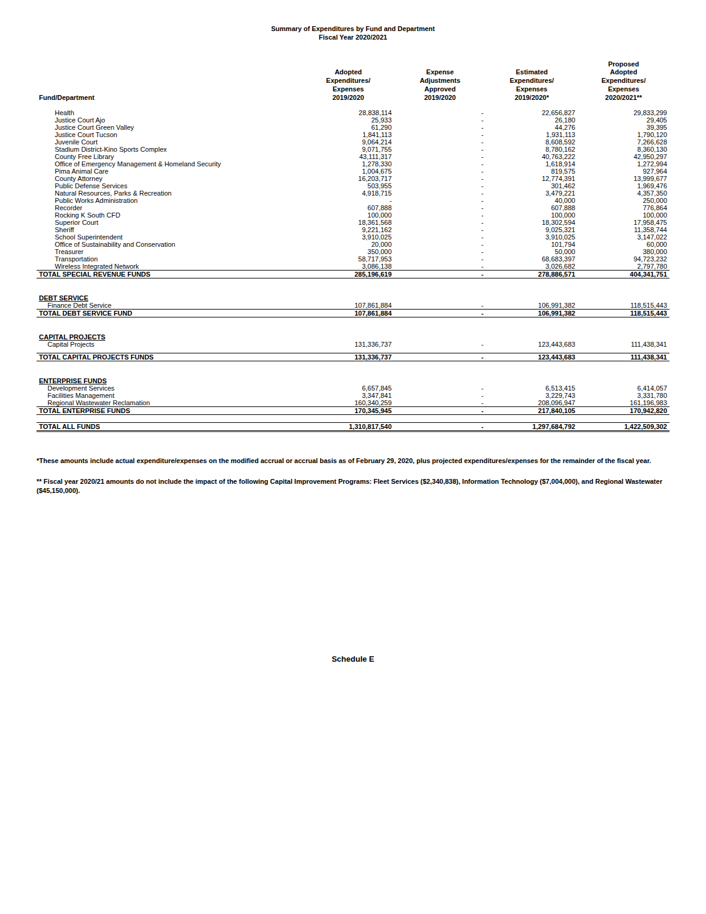Summary of Expenditures by Fund and Department
Fiscal Year 2020/2021
| | | | | Proposed |
| --- | --- | --- | --- | --- |
| | Adopted | Expense | Estimated | Adopted |
| | Expenditures/ | Adjustments | Expenditures/ | Expenditures/ |
| | Expenses | Approved | Expenses | Expenses |
| Fund/Department | 2019/2020 | 2019/2020 | 2019/2020* | 2020/2021** |
| Health | 28,838,114 | - | 22,656,827 | 29,833,299 |
| Justice Court Ajo | 25,933 | - | 26,180 | 29,405 |
| Justice Court Green Valley | 61,290 | - | 44,276 | 39,395 |
| Justice Court Tucson | 1,841,113 | - | 1,931,113 | 1,790,120 |
| Juvenile Court | 9,064,214 | - | 8,608,592 | 7,266,628 |
| Stadium District-Kino Sports Complex | 9,071,755 | - | 8,780,162 | 8,360,130 |
| County Free Library | 43,111,317 | - | 40,763,222 | 42,950,297 |
| Office of Emergency Management & Homeland Security | 1,278,330 | - | 1,618,914 | 1,272,994 |
| Pima Animal Care | 1,004,675 | - | 819,575 | 927,964 |
| County Attorney | 16,203,717 | - | 12,774,391 | 13,999,677 |
| Public Defense Services | 503,955 | - | 301,462 | 1,969,476 |
| Natural Resources, Parks & Recreation | 4,918,715 | - | 3,479,221 | 4,357,350 |
| Public Works Administration | - | - | 40,000 | 250,000 |
| Recorder | 607,888 | - | 607,888 | 776,864 |
| Rocking K South CFD | 100,000 | - | 100,000 | 100,000 |
| Superior Court | 18,361,568 | - | 18,302,594 | 17,958,475 |
| Sheriff | 9,221,162 | - | 9,025,321 | 11,358,744 |
| School Superintendent | 3,910,025 | - | 3,910,025 | 3,147,022 |
| Office of Sustainability and Conservation | 20,000 | - | 101,794 | 60,000 |
| Treasurer | 350,000 | - | 50,000 | 380,000 |
| Transportation | 58,717,953 | - | 68,683,397 | 94,723,232 |
| Wireless Integrated Network | 3,086,138 | - | 3,026,682 | 2,797,780 |
| TOTAL SPECIAL REVENUE FUNDS | 285,196,619 | - | 278,886,571 | 404,341,751 |
| DEBT SERVICE | |
| Finance Debt Service | 107,861,884 | - | 106,991,382 | 118,515,443 |
| TOTAL DEBT SERVICE FUND | 107,861,884 | - | 106,991,382 | 118,515,443 |
| CAPITAL PROJECTS | |
| Capital Projects | 131,336,737 | - | 123,443,683 | 111,438,341 |
| TOTAL CAPITAL PROJECTS FUNDS | 131,336,737 | - | 123,443,683 | 111,438,341 |
| ENTERPRISE FUNDS | |
| Development Services | 6,657,845 | - | 6,513,415 | 6,414,057 |
| Facilities Management | 3,347,841 | - | 3,229,743 | 3,331,780 |
| Regional Wastewater Reclamation | 160,340,259 | - | 208,096,947 | 161,196,983 |
| TOTAL ENTERPRISE FUNDS | 170,345,945 | - | 217,840,105 | 170,942,820 |
| TOTAL ALL FUNDS | 1,310,817,540 | - | 1,297,684,792 | 1,422,509,302 |
*These amounts include actual expenditure/expenses on the modified accrual or accrual basis as of February 29, 2020, plus projected expenditures/expenses for the remainder of the fiscal year.
** Fiscal year 2020/21 amounts do not include the impact of the following Capital Improvement Programs: Fleet Services ($2,340,838), Information Technology ($7,004,000), and Regional Wastewater ($45,150,000).
Schedule E